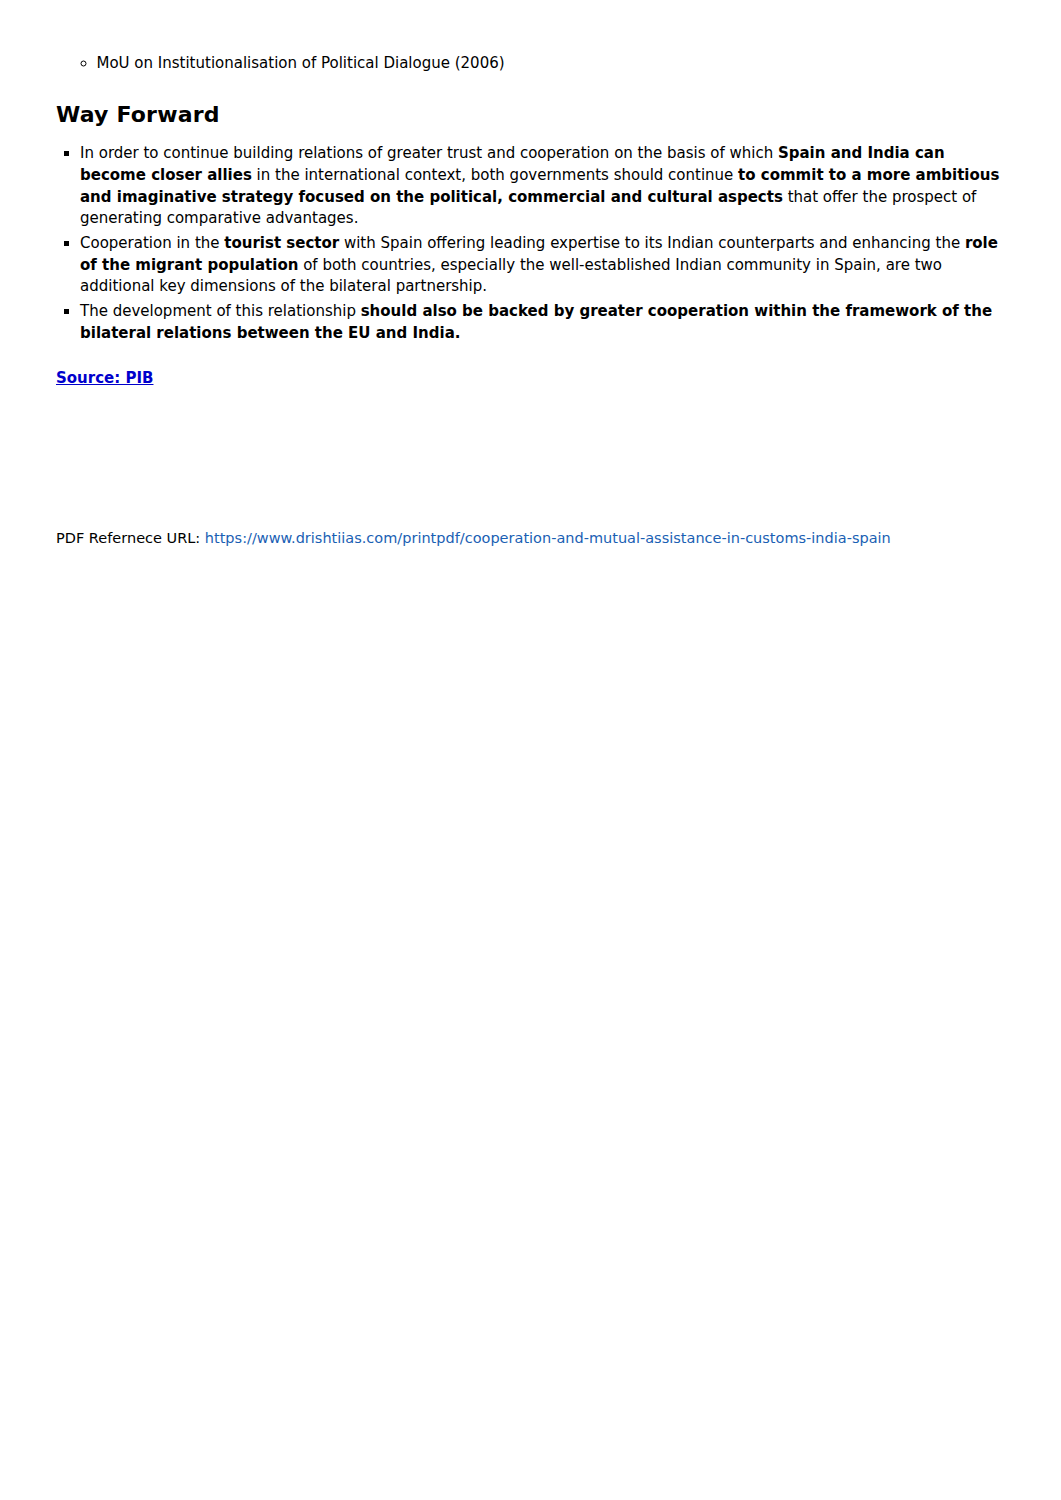MoU on Institutionalisation of Political Dialogue (2006)
Way Forward
In order to continue building relations of greater trust and cooperation on the basis of which Spain and India can become closer allies in the international context, both governments should continue to commit to a more ambitious and imaginative strategy focused on the political, commercial and cultural aspects that offer the prospect of generating comparative advantages.
Cooperation in the tourist sector with Spain offering leading expertise to its Indian counterparts and enhancing the role of the migrant population of both countries, especially the well-established Indian community in Spain, are two additional key dimensions of the bilateral partnership.
The development of this relationship should also be backed by greater cooperation within the framework of the bilateral relations between the EU and India.
Source: PIB
PDF Refernece URL: https://www.drishtiias.com/printpdf/cooperation-and-mutual-assistance-in-customs-india-spain